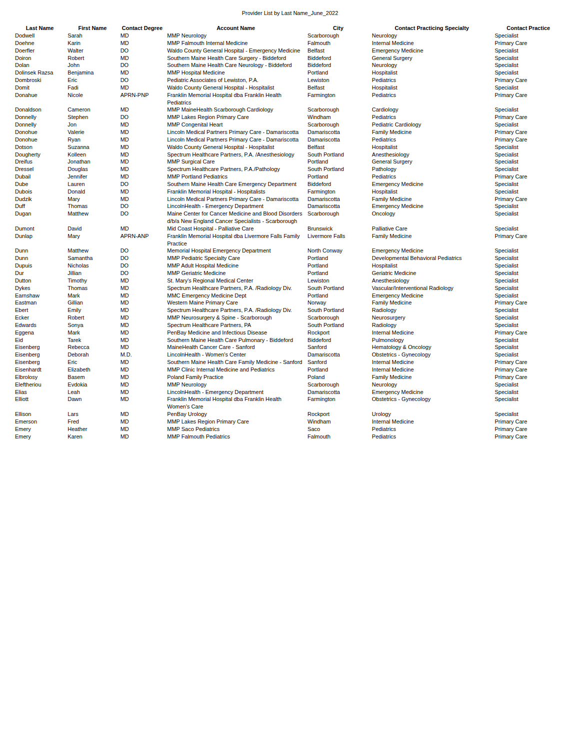Provider List by Last Name_June_2022
| Last Name | First Name | Contact Degree | Account Name | City | Contact Practicing Specialty | Contact Practice |
| --- | --- | --- | --- | --- | --- | --- |
| Dodwell | Sarah | MD | MMP Neurology | Scarborough | Neurology | Specialist |
| Doehne | Karin | MD | MMP Falmouth Internal Medicine | Falmouth | Internal Medicine | Primary Care |
| Doerfler | Walter | DO | Waldo County General Hospital - Emergency Medicine | Belfast | Emergency Medicine | Specialist |
| Doiron | Robert | MD | Southern Maine Health Care Surgery - Biddeford | Biddeford | General Surgery | Specialist |
| Dolan | John | DO | Southern Maine Health Care Neurology - Biddeford | Biddeford | Neurology | Specialist |
| Dolinsek Razsa | Benjamina | MD | MMP Hospital Medicine | Portland | Hospitalist | Specialist |
| Dombroski | Eric | DO | Pediatric Associates of Lewiston, P.A. | Lewiston | Pediatrics | Primary Care |
| Domit | Fadi | MD | Waldo County General Hospital - Hospitalist | Belfast | Hospitalist | Specialist |
| Donahue | Nicole | APRN-PNP | Franklin Memorial Hospital dba Franklin Health Pediatrics | Farmington | Pediatrics | Primary Care |
| Donaldson | Cameron | MD | MMP MaineHealth Scarborough Cardiology | Scarborough | Cardiology | Specialist |
| Donnelly | Stephen | DO | MMP Lakes Region Primary Care | Windham | Pediatrics | Primary Care |
| Donnelly | Jon | MD | MMP Congenital Heart | Scarborough | Pediatric Cardiology | Specialist |
| Donohue | Valerie | MD | Lincoln Medical Partners Primary Care - Damariscotta | Damariscotta | Family Medicine | Primary Care |
| Donohue | Ryan | MD | Lincoln Medical Partners Primary Care - Damariscotta | Damariscotta | Pediatrics | Primary Care |
| Dotson | Suzanna | MD | Waldo County General Hospital - Hospitalist | Belfast | Hospitalist | Specialist |
| Dougherty | Kolleen | MD | Spectrum Healthcare Partners, P.A. /Anesthesiology | South Portland | Anesthesiology | Specialist |
| Dreifus | Jonathan | MD | MMP Surgical Care | Portland | General Surgery | Specialist |
| Dressel | Douglas | MD | Spectrum Healthcare Partners, P.A./Pathology | South Portland | Pathology | Specialist |
| Dubail | Jennifer | MD | MMP Portland Pediatrics | Portland | Pediatrics | Primary Care |
| Dube | Lauren | DO | Southern Maine Health Care Emergency Department | Biddeford | Emergency Medicine | Specialist |
| Dubois | Donald | MD | Franklin Memorial Hospital - Hospitalists | Farmington | Hospitalist | Specialist |
| Dudzik | Mary | MD | Lincoln Medical Partners Primary Care - Damariscotta | Damariscotta | Family Medicine | Primary Care |
| Duff | Thomas | DO | LincolnHealth - Emergency Department | Damariscotta | Emergency Medicine | Specialist |
| Dugan | Matthew | DO | Maine Center for Cancer Medicine and Blood Disorders d/b/a New England Cancer Specialists - Scarborough | Scarborough | Oncology | Specialist |
| Dumont | David | MD | Mid Coast Hospital - Palliative Care | Brunswick | Palliative Care | Specialist |
| Dunlap | Mary | APRN-ANP | Franklin Memorial Hospital dba Livermore Falls Family Practice | Livermore Falls | Family Medicine | Primary Care |
| Dunn | Matthew | DO | Memorial Hospital Emergency Department | North Conway | Emergency Medicine | Specialist |
| Dunn | Samantha | DO | MMP Pediatric Specialty Care | Portland | Developmental Behavioral Pediatrics | Specialist |
| Dupuis | Nicholas | DO | MMP Adult Hospital Medicine | Portland | Hospitalist | Specialist |
| Dur | Jillian | DO | MMP Geriatric Medicine | Portland | Geriatric Medicine | Specialist |
| Dutton | Timothy | MD | St. Mary's Regional Medical Center | Lewiston | Anesthesiology | Specialist |
| Dykes | Thomas | MD | Spectrum Healthcare Partners, P.A. /Radiology Div. | South Portland | Vascular/Interventional Radiology | Specialist |
| Earnshaw | Mark | MD | MMC Emergency Medicine Dept | Portland | Emergency Medicine | Specialist |
| Eastman | Gillian | MD | Western Maine Primary Care | Norway | Family Medicine | Primary Care |
| Ebert | Emily | MD | Spectrum Healthcare Partners, P.A. /Radiology Div. | South Portland | Radiology | Specialist |
| Ecker | Robert | MD | MMP Neurosurgery & Spine - Scarborough | Scarborough | Neurosurgery | Specialist |
| Edwards | Sonya | MD | Spectrum Healthcare Partners, PA | South Portland | Radiology | Specialist |
| Eggena | Mark | MD | PenBay Medicine and Infectious Disease | Rockport | Internal Medicine | Primary Care |
| Eid | Tarek | MD | Southern Maine Health Care Pulmonary - Biddeford | Biddeford | Pulmonology | Specialist |
| Eisenberg | Rebecca | MD | MaineHealth Cancer Care - Sanford | Sanford | Hematology & Oncology | Specialist |
| Eisenberg | Deborah | M.D. | LincolnHealth - Women's Center | Damariscotta | Obstetrics - Gynecology | Specialist |
| Eisenberg | Eric | MD | Southern Maine Health Care Family Medicine - Sanford | Sanford | Internal Medicine | Primary Care |
| Eisenhardt | Elizabeth | MD | MMP Clinic Internal Medicine and Pediatrics | Portland | Internal Medicine | Primary Care |
| Elbrolosy | Basem | MD | Poland Family Practice | Poland | Family Medicine | Primary Care |
| Eleftheriou | Evdokia | MD | MMP Neurology | Scarborough | Neurology | Specialist |
| Elias | Leah | MD | LincolnHealth - Emergency Department | Damariscotta | Emergency Medicine | Specialist |
| Elliott | Dawn | MD | Franklin Memorial Hospital dba Franklin Health Women's Care | Farmington | Obstetrics - Gynecology | Specialist |
| Ellison | Lars | MD | PenBay Urology | Rockport | Urology | Specialist |
| Emerson | Fred | MD | MMP Lakes Region Primary Care | Windham | Internal Medicine | Primary Care |
| Emery | Heather | MD | MMP Saco Pediatrics | Saco | Pediatrics | Primary Care |
| Emery | Karen | MD | MMP Falmouth Pediatrics | Falmouth | Pediatrics | Primary Care |